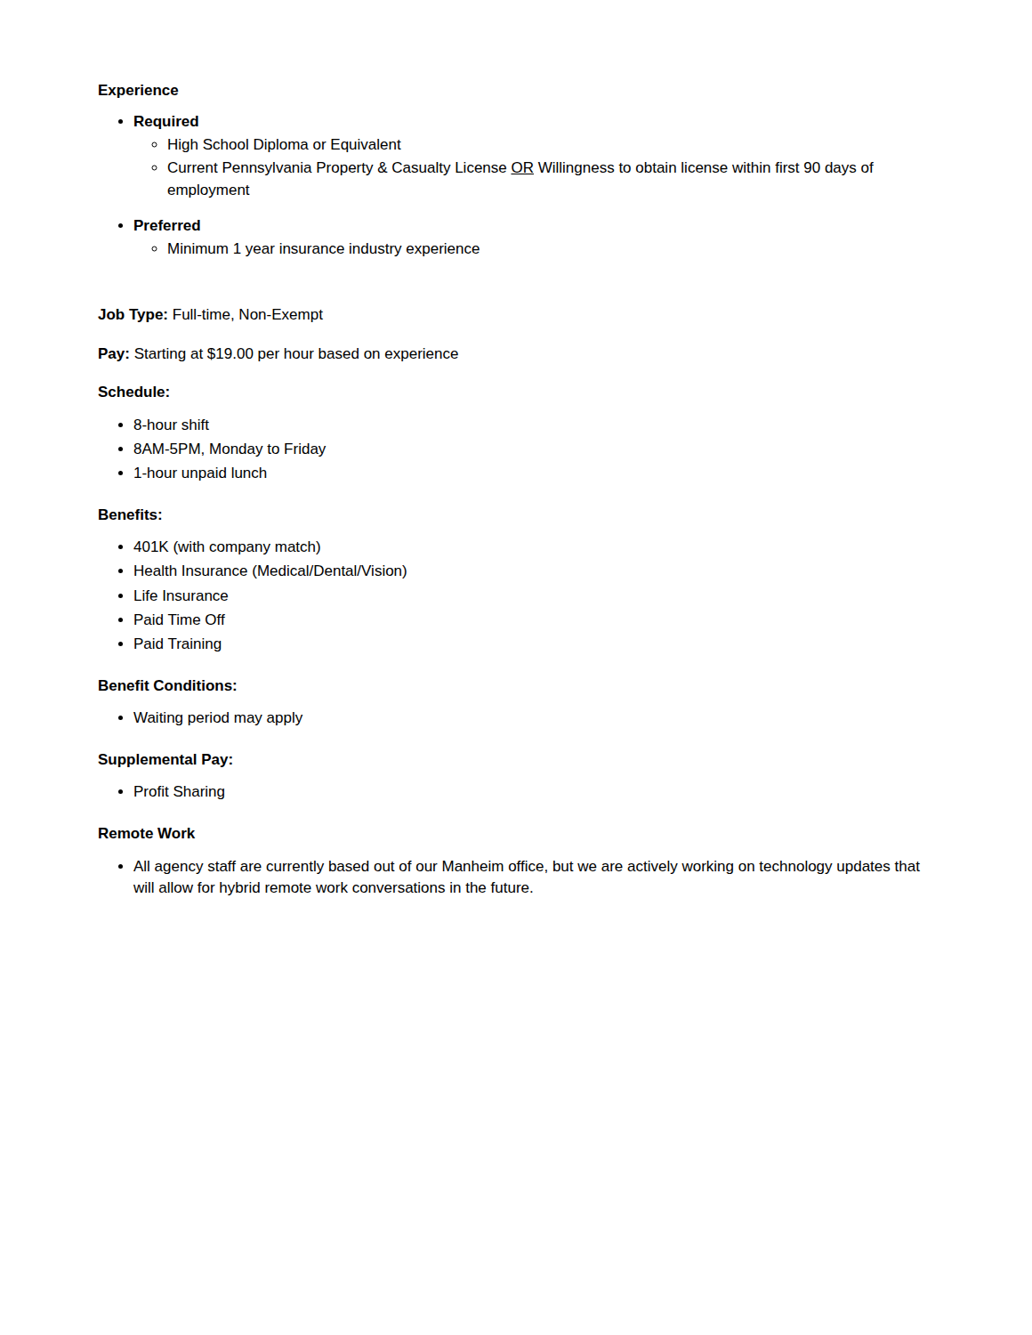Experience
Required
High School Diploma or Equivalent
Current Pennsylvania Property & Casualty License OR Willingness to obtain license within first 90 days of employment
Preferred
Minimum 1 year insurance industry experience
Job Type: Full-time, Non-Exempt
Pay: Starting at $19.00 per hour based on experience
Schedule:
8-hour shift
8AM-5PM, Monday to Friday
1-hour unpaid lunch
Benefits:
401K (with company match)
Health Insurance (Medical/Dental/Vision)
Life Insurance
Paid Time Off
Paid Training
Benefit Conditions:
Waiting period may apply
Supplemental Pay:
Profit Sharing
Remote Work
All agency staff are currently based out of our Manheim office, but we are actively working on technology updates that will allow for hybrid remote work conversations in the future.